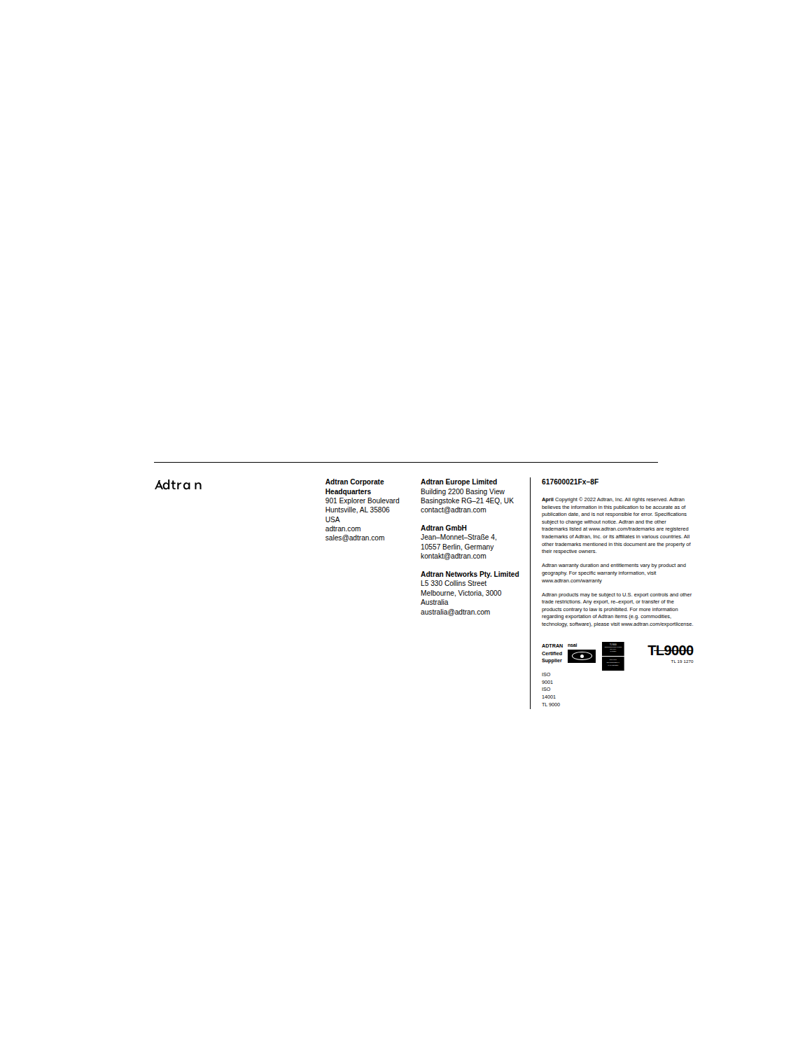Adtran Corporate Headquarters
901 Explorer Boulevard
Huntsville, AL 35806
USA
adtran.com
sales@adtran.com
Adtran Europe Limited
Building 2200 Basing View
Basingstoke RG–21 4EQ, UK
contact@adtran.com
Adtran GmbH
Jean–Monnet–Straße 4,
10557 Berlin, Germany
kontakt@adtran.com
Adtran Networks Pty. Limited
L5 330 Collins Street
Melbourne, Victoria, 3000
Australia
australia@adtran.com
617600021Fx–8F
April Copyright © 2022 Adtran, Inc. All rights reserved. Adtran believes the information in this publication to be accurate as of publication date, and is not responsible for error. Specifications subject to change without notice. Adtran and the other trademarks listed at www.adtran.com/trademarks are registered trademarks of Adtran, Inc. or its affiliates in various countries. All other trademarks mentioned in this document are the property of their respective owners.
Adtran warranty duration and entitlements vary by product and geography. For specific warranty information, visit www.adtran.com/warranty
Adtran products may be subject to U.S. export controls and other trade restrictions. Any export, re–export, or transfer of the products contrary to law is prohibited. For more information regarding exportation of Adtran items (e.g. commodities, technology, software), please visit www.adtran.com/exportlicense.
ADTRAN
Certified
Supplier
ISO 9001
ISO 14001
TL 9000
nsai
TL 9000 TELECOMMUNICATIONS QUALITY SYSTEM ISO 14001 ENVIRONMENTAL MANAGEMENT
TL9000
TL 19 1270